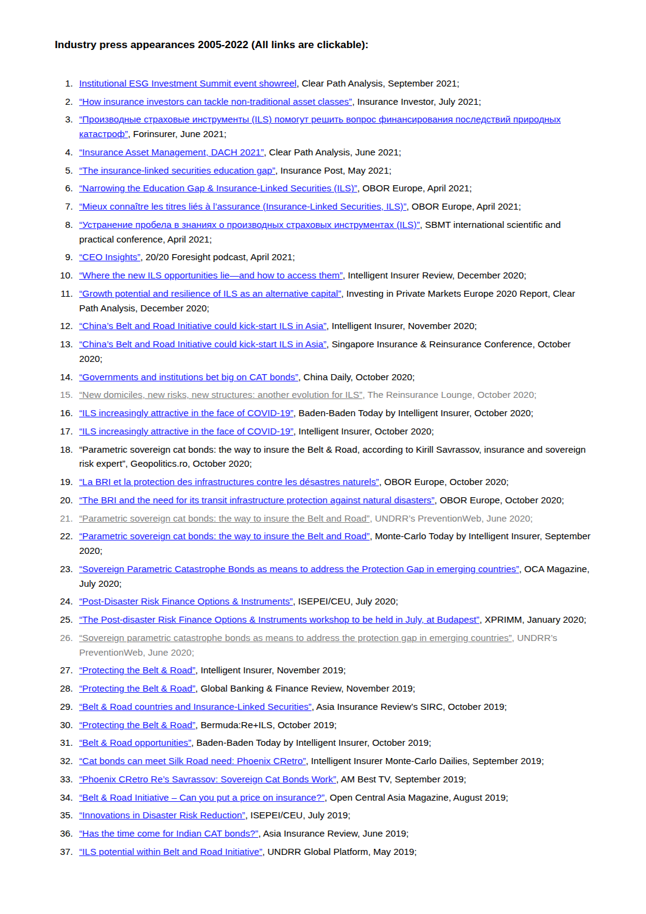Industry press appearances 2005-2022 (All links are clickable):
Institutional ESG Investment Summit event showreel, Clear Path Analysis, September 2021;
“How insurance investors can tackle non-traditional asset classes”, Insurance Investor, July 2021;
“Производные страховые инструменты (ILS) помогут решить вопрос финансирования последствий природных катастроф”, Forinsurer, June 2021;
“Insurance Asset Management, DACH 2021”, Clear Path Analysis, June 2021;
“The insurance-linked securities education gap”, Insurance Post, May 2021;
“Narrowing the Education Gap & Insurance-Linked Securities (ILS)”, OBOR Europe, April 2021;
“Mieux connaître les titres liés à l’assurance (Insurance-Linked Securities, ILS)”, OBOR Europe, April 2021;
“Устранение пробела в знаниях о производных страховых инструментах (ILS)”, SBMT international scientific and practical conference, April 2021;
“CEO Insights”, 20/20 Foresight podcast, April 2021;
“Where the new ILS opportunities lie—and how to access them”, Intelligent Insurer Review, December 2020;
“Growth potential and resilience of ILS as an alternative capital”, Investing in Private Markets Europe 2020 Report, Clear Path Analysis, December 2020;
“China’s Belt and Road Initiative could kick-start ILS in Asia”, Intelligent Insurer, November 2020;
“China’s Belt and Road Initiative could kick-start ILS in Asia”, Singapore Insurance & Reinsurance Conference, October 2020;
“Governments and institutions bet big on CAT bonds”, China Daily, October 2020;
“New domiciles, new risks, new structures: another evolution for ILS”, The Reinsurance Lounge, October 2020;
“ILS increasingly attractive in the face of COVID-19”, Baden-Baden Today by Intelligent Insurer, October 2020;
“ILS increasingly attractive in the face of COVID-19”, Intelligent Insurer, October 2020;
“Parametric sovereign cat bonds: the way to insure the Belt & Road, according to Kirill Savrassov, insurance and sovereign risk expert”, Geopolitics.ro, October 2020;
“La BRI et la protection des infrastructures contre les désastres naturels”, OBOR Europe, October 2020;
“The BRI and the need for its transit infrastructure protection against natural disasters”, OBOR Europe, October 2020;
“Parametric sovereign cat bonds: the way to insure the Belt and Road”, UNDRR’s PreventionWeb, June 2020;
“Parametric sovereign cat bonds: the way to insure the Belt and Road”, Monte-Carlo Today by Intelligent Insurer, September 2020;
“Sovereign Parametric Catastrophe Bonds as means to address the Protection Gap in emerging countries”, OCA Magazine, July 2020;
“Post-Disaster Risk Finance Options & Instruments”, ISEPEI/CEU, July 2020;
“The Post-disaster Risk Finance Options & Instruments workshop to be held in July, at Budapest”, XPRIMM, January 2020;
“Sovereign parametric catastrophe bonds as means to address the protection gap in emerging countries”, UNDRR’s PreventionWeb, June 2020;
“Protecting the Belt & Road”, Intelligent Insurer, November 2019;
“Protecting the Belt & Road”, Global Banking & Finance Review, November 2019;
“Belt & Road countries and Insurance-Linked Securities”, Asia Insurance Review’s SIRC, October 2019;
“Protecting the Belt & Road”, Bermuda:Re+ILS, October 2019;
“Belt & Road opportunities”, Baden-Baden Today by Intelligent Insurer, October 2019;
“Cat bonds can meet Silk Road need: Phoenix CRetro”, Intelligent Insurer Monte-Carlo Dailies, September 2019;
“Phoenix CRetro Re’s Savrassov: Sovereign Cat Bonds Work”, AM Best TV, September 2019;
“Belt & Road Initiative – Can you put a price on insurance?”, Open Central Asia Magazine, August 2019;
“Innovations in Disaster Risk Reduction”, ISEPEI/CEU, July 2019;
“Has the time come for Indian CAT bonds?”, Asia Insurance Review, June 2019;
“ILS potential within Belt and Road Initiative”, UNDRR Global Platform, May 2019;